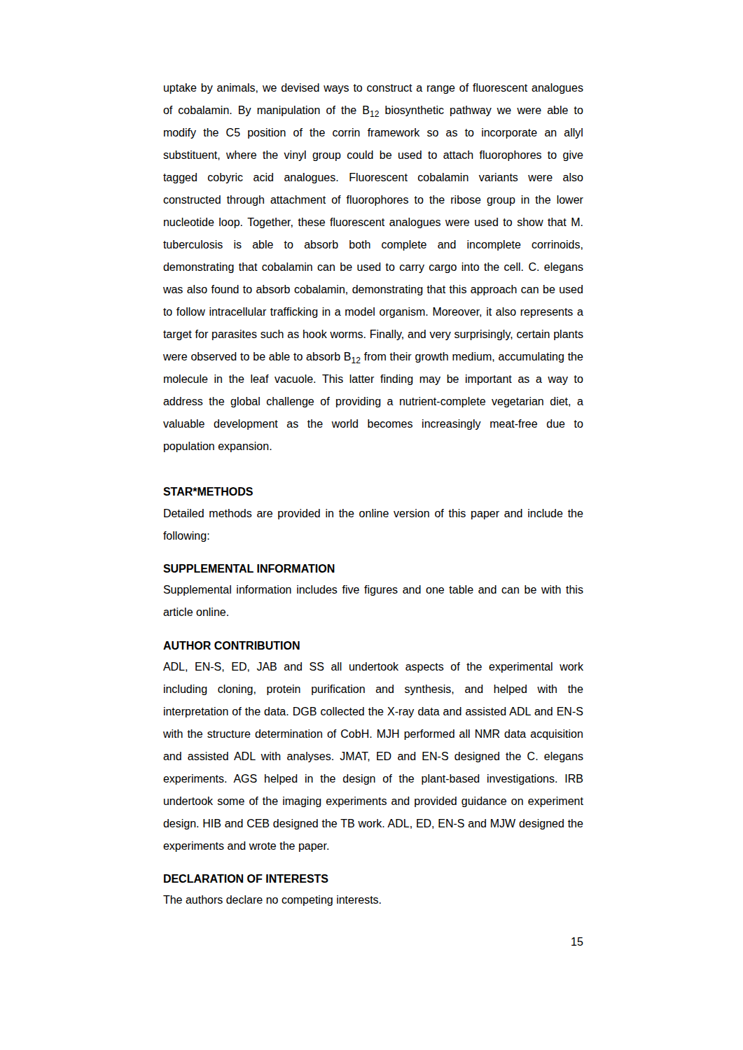uptake by animals, we devised ways to construct a range of fluorescent analogues of cobalamin. By manipulation of the B12 biosynthetic pathway we were able to modify the C5 position of the corrin framework so as to incorporate an allyl substituent, where the vinyl group could be used to attach fluorophores to give tagged cobyric acid analogues. Fluorescent cobalamin variants were also constructed through attachment of fluorophores to the ribose group in the lower nucleotide loop. Together, these fluorescent analogues were used to show that M. tuberculosis is able to absorb both complete and incomplete corrinoids, demonstrating that cobalamin can be used to carry cargo into the cell. C. elegans was also found to absorb cobalamin, demonstrating that this approach can be used to follow intracellular trafficking in a model organism. Moreover, it also represents a target for parasites such as hook worms. Finally, and very surprisingly, certain plants were observed to be able to absorb B12 from their growth medium, accumulating the molecule in the leaf vacuole. This latter finding may be important as a way to address the global challenge of providing a nutrient-complete vegetarian diet, a valuable development as the world becomes increasingly meat-free due to population expansion.
STAR*METHODS
Detailed methods are provided in the online version of this paper and include the following:
SUPPLEMENTAL INFORMATION
Supplemental information includes five figures and one table and can be with this article online.
AUTHOR CONTRIBUTION
ADL, EN-S, ED, JAB and SS all undertook aspects of the experimental work including cloning, protein purification and synthesis, and helped with the interpretation of the data. DGB collected the X-ray data and assisted ADL and EN-S with the structure determination of CobH. MJH performed all NMR data acquisition and assisted ADL with analyses. JMAT, ED and EN-S designed the C. elegans experiments. AGS helped in the design of the plant-based investigations. IRB undertook some of the imaging experiments and provided guidance on experiment design. HIB and CEB designed the TB work. ADL, ED, EN-S and MJW designed the experiments and wrote the paper.
DECLARATION OF INTERESTS
The authors declare no competing interests.
15